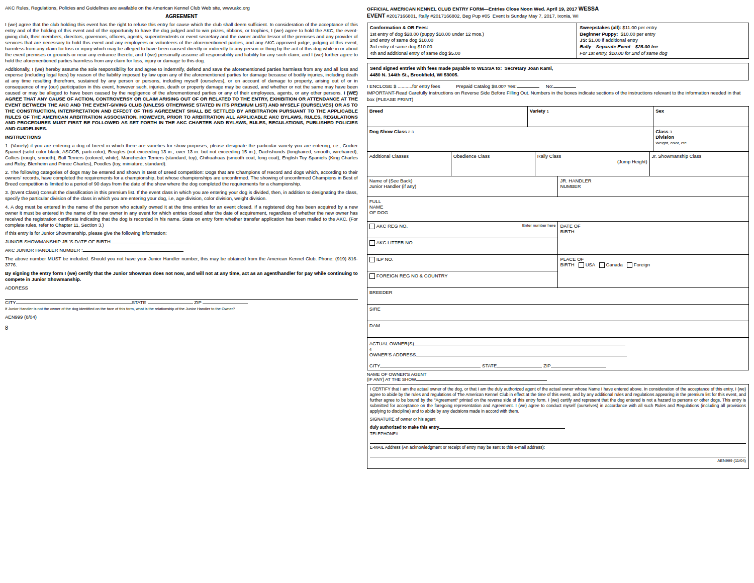AKC Rules, Regulations, Policies and Guidelines are available on the American Kennel Club Web site, www.akc.org
AGREEMENT
I (we) agree that the club holding this event has the right to refuse this entry for cause which the club shall deem sufficient. In consideration of the acceptance of this entry and of the holding of this event and of the opportunity to have the dog judged and to win prizes, ribbons, or trophies, I (we) agree to hold the AKC, the event-giving club, their members, directors, governors, officers, agents, superintendents or event secretary and the owner and/or lessor of the premises and any provider of services that are necessary to hold this event and any employees or volunteers of the aforementioned parties, and any AKC approved judge, judging at this event, harmless from any claim for loss or injury which may be alleged to have been caused directly or indirectly to any person or thing by the act of this dog while in or about the event premises or grounds or near any entrance thereto, and I (we) personally assume all responsibility and liability for any such claim; and I (we) further agree to hold the aforementioned parties harmless from any claim for loss, injury or damage to this dog.
Additionally, I (we) hereby assume the sole responsibility for and agree to indemnify, defend and save the aforementioned parties harmless from any and all loss and expense (including legal fees) by reason of the liability imposed by law upon any of the aforementioned parties for damage because of bodily injuries, including death at any time resulting therefrom, sustained by any person or persons, including myself (ourselves), or on account of damage to property, arising out of or in consequence of my (our) participation in this event, however such, injuries, death or property damage may be caused, and whether or not the same may have been caused or may be alleged to have been caused by the negligence of the aforementioned parties or any of their employees, agents, or any other persons. I (WE) AGREE THAT ANY CAUSE OF ACTION, CONTROVERSY OR CLAIM ARISING OUT OF OR RELATED TO THE ENTRY, EXHIBITION OR ATTENDANCE AT THE EVENT BETWEEN THE AKC AND THE EVENT-GIVING CLUB (UNLESS OTHERWISE STATED IN ITS PREMIUM LIST) AND MYSELF (OURSELVES) OR AS TO THE CONSTRUCTION, INTERPRETATION AND EFFECT OF THIS AGREEMENT SHALL BE SETTLED BY ARBITRATION PURSUANT TO THE APPLICABLE RULES OF THE AMERICAN ARBITRATION ASSOCIATION. HOWEVER, PRIOR TO ARBITRATION ALL APPLICABLE AKC BYLAWS, RULES, REGULATIONS AND PROCEDURES MUST FIRST BE FOLLOWED AS SET FORTH IN THE AKC CHARTER AND BYLAWS, RULES, REGULATIONS, PUBLISHED POLICIES AND GUIDELINES.
INSTRUCTIONS
1. (Variety) if you are entering a dog of breed in which there are varieties for show purposes, please designate the particular variety you are entering, i.e., Cocker Spaniel (solid color black, ASCOB, parti-color), Beagles (not exceeding 13 in., over 13 in. but not exceeding 15 in.), Dachshunds (longhaired, smooth, wirehaired), Collies (rough, smooth), Bull Terriers (colored, white), Manchester Terriers (standard, toy), Chihuahuas (smooth coat, long coat), English Toy Spaniels (King Charles and Ruby, Blenheim and Prince Charles), Poodles (toy, miniature, standard).
2. The following categories of dogs may be entered and shown in Best of Breed competition: Dogs that are Champions of Record and dogs which, according to their owners' records, have completed the requirements for a championship, but whose championships are unconfirmed. The showing of unconfirmed Champions in Best of Breed competition is limited to a period of 90 days from the date of the show where the dog completed the requirements for a championship.
3. (Event Class) Consult the classification in this premium list. If the event class in which you are entering your dog is divided, then, in addition to designating the class, specify the particular division of the class in which you are entering your dog, i.e, age division, color division, weight division.
4. A dog must be entered in the name of the person who actually owned it at the time entries for an event closed. If a registered dog has been acquired by a new owner it must be entered in the name of its new owner in any event for which entries closed after the date of acquirement, regardless of whether the new owner has received the registration certificate indicating that the dog is recorded in his name. State on entry form whether transfer application has been mailed to the AKC. (For complete rules, refer to Chapter 11, Section 3.)
If this entry is for Junior Showmanship, please give the following information:
JUNIOR SHOWMANSHIP JR.'S DATE OF BIRTH
AKC JUNIOR HANDLER NUMBER :
The above number MUST be included. Should you not have your Junior Handler number, this may be obtained from the American Kennel Club. Phone: (919) 816-3776.
By signing the entry form I (we) certify that the Junior Showman does not now, and will not at any time, act as an agent/handler for pay while continuing to compete in Junior Showmanship.
ADDRESS
CITY STATE ZIP
If Junior Handler is not the owner of the dog identified on the face of this form, what is the relationship of the Junior Handler to the Owner?
AEN999 (8/04)
8
OFFICIAL AMERICAN KENNEL CLUB ENTRY FORM—Entries Close Noon Wed. April 19, 2017 WESSA
EVENT #2017166801, Rally #2017166802, Beg Pup #05 Event is Sunday May 7, 2017, Ixonia, WI
| Conformation & OB Fees: 1st entry of dog $28.00 (puppy $18.00 under 12 mos.) 2nd entry of same dog $18.00 3rd entry of same dog $10.00 4th and additional entry of same dog $5.00 | Sweepstakes (all): $11.00 per entry Beginner Puppy: $10.00 per entry JS: $1.00 if additional entry Rally—Separate Event—$28.00 fee For 1st entry, $18.00 for 2nd of same dog |
Send signed entries with fees made payable to WESSA to: Secretary Joan Kaml,
4480 N. 144th St., Brookfield, WI 53005.
I ENCLOSE $ ...........for entry fees Prepaid Catalog $8.00? Yes: No:
IMPORTANT-Read Carefully Instructions on Reverse Side Before Filling Out. Numbers in the boxes indicate sections of the instructions relevant to the information needed in that box (PLEASE PRINT)
| Breed | Variety 1 | Sex |
| Dog Show Class 2 3 | Class 3 Division Weight, color, etc. |
| Additional Classes | Obedience Class | Rally Class (Jump Height) | Jr. Showmanship Class |
| Name of (See Back) Junior Handler (if any) | JR. HANDLER NUMBER |
| FULL NAME OF DOG |
| AKC REG NO. Enter number here | DATE OF BIRTH |
| AKC LITTER NO. |
| ILP NO. | PLACE OF BIRTH USA Canada Foreign |
| FOREIGN REG NO & COUNTRY |
| BREEDER |
| SIRE |
| DAM |
| ACTUAL OWNER(S) 4 OWNER'S ADDRESS CITY STATE ZIP |
NAME OF OWNER'S AGENT
(IF ANY) AT THE SHOW
I CERTIFY that I am the actual owner of the dog, or that I am the duly authorized agent of the actual owner whose Name I have entered above. In consideration of the acceptance of this entry, I (we) agree to abide by the rules and regulations of The American Kennel Club in effect at the time of this event, and by any additional rules and regulations appearing in the premium list for this event, and further agree to be bound by the "Agreement" printed on the reverse side of this entry form. I (we) certify and represent that the dog entered is not a hazard to persons or other dogs. This entry is submitted for acceptance on the foregoing representation and Agreement. I (we) agree to conduct myself (ourselves) in accordance with all such Rules and Regulations (including all provisions applying to discipline) and to abide by any decisions made in accord with them.
SIGNATURE of owner or his agent
duly authorized to make this entry
TELEPHONE#
E-MAIL Address (An acknowledgment or receipt of entry may be sent to this e-mail address):
AEN999 (11/04)